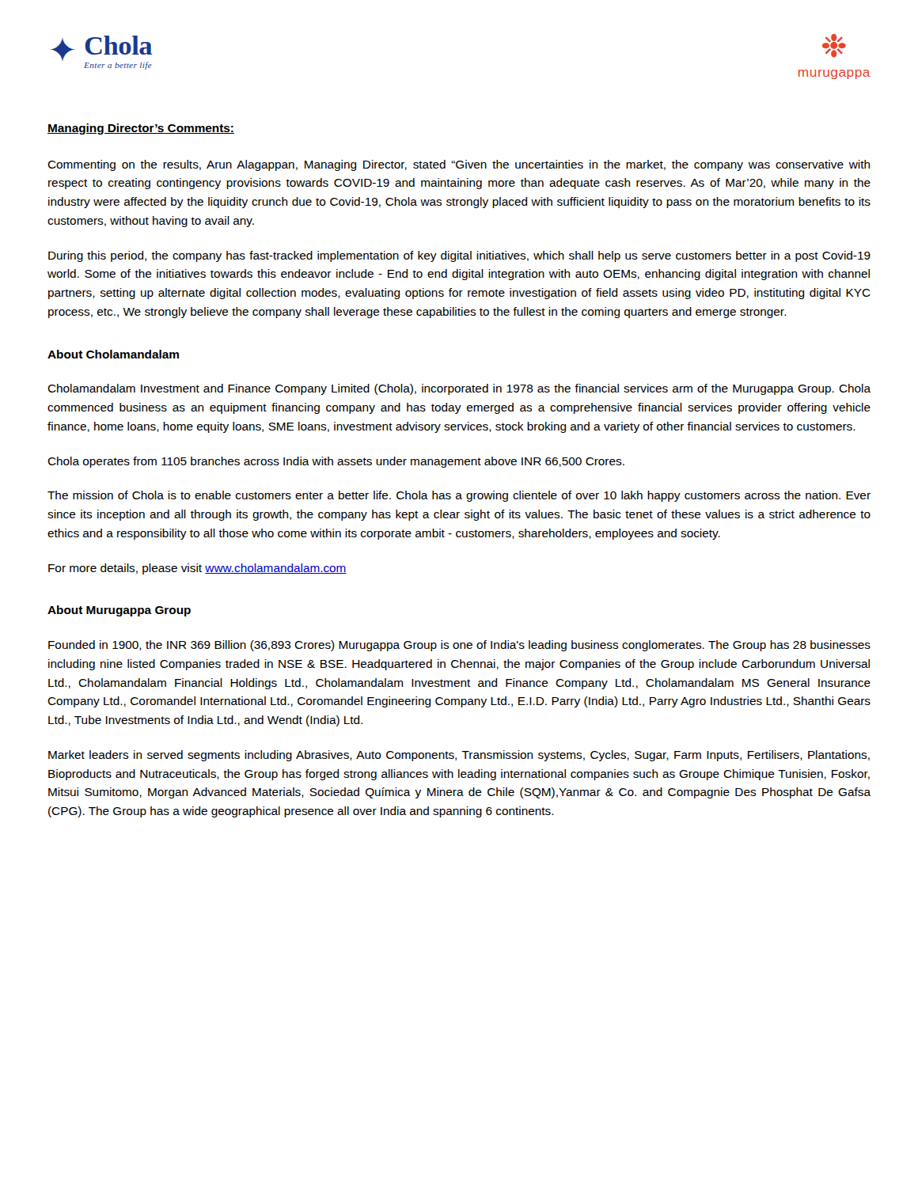✦
Chola Enter a better life
❉
murugappa
Managing Director’s Comments:
Commenting on the results, Arun Alagappan, Managing Director, stated “Given the uncertainties in the market, the company was conservative with respect to creating contingency provisions towards COVID-19 and maintaining more than adequate cash reserves. As of Mar’20, while many in the industry were affected by the liquidity crunch due to Covid-19, Chola was strongly placed with sufficient liquidity to pass on the moratorium benefits to its customers, without having to avail any.
During this period, the company has fast-tracked implementation of key digital initiatives, which shall help us serve customers better in a post Covid-19 world. Some of the initiatives towards this endeavor include - End to end digital integration with auto OEMs, enhancing digital integration with channel partners, setting up alternate digital collection modes, evaluating options for remote investigation of field assets using video PD, instituting digital KYC process, etc., We strongly believe the company shall leverage these capabilities to the fullest in the coming quarters and emerge stronger.
About Cholamandalam
Cholamandalam Investment and Finance Company Limited (Chola), incorporated in 1978 as the financial services arm of the Murugappa Group. Chola commenced business as an equipment financing company and has today emerged as a comprehensive financial services provider offering vehicle finance, home loans, home equity loans, SME loans, investment advisory services, stock broking and a variety of other financial services to customers.
Chola operates from 1105 branches across India with assets under management above INR 66,500 Crores.
The mission of Chola is to enable customers enter a better life. Chola has a growing clientele of over 10 lakh happy customers across the nation. Ever since its inception and all through its growth, the company has kept a clear sight of its values. The basic tenet of these values is a strict adherence to ethics and a responsibility to all those who come within its corporate ambit - customers, shareholders, employees and society.
For more details, please visit www.cholamandalam.com
About Murugappa Group
Founded in 1900, the INR 369 Billion (36,893 Crores) Murugappa Group is one of India's leading business conglomerates. The Group has 28 businesses including nine listed Companies traded in NSE & BSE. Headquartered in Chennai, the major Companies of the Group include Carborundum Universal Ltd., Cholamandalam Financial Holdings Ltd., Cholamandalam Investment and Finance Company Ltd., Cholamandalam MS General Insurance Company Ltd., Coromandel International Ltd., Coromandel Engineering Company Ltd., E.I.D. Parry (India) Ltd., Parry Agro Industries Ltd., Shanthi Gears Ltd., Tube Investments of India Ltd., and Wendt (India) Ltd.
Market leaders in served segments including Abrasives, Auto Components, Transmission systems, Cycles, Sugar, Farm Inputs, Fertilisers, Plantations, Bioproducts and Nutraceuticals, the Group has forged strong alliances with leading international companies such as Groupe Chimique Tunisien, Foskor, Mitsui Sumitomo, Morgan Advanced Materials, Sociedad Química y Minera de Chile (SQM),Yanmar & Co. and Compagnie Des Phosphat De Gafsa (CPG). The Group has a wide geographical presence all over India and spanning 6 continents.